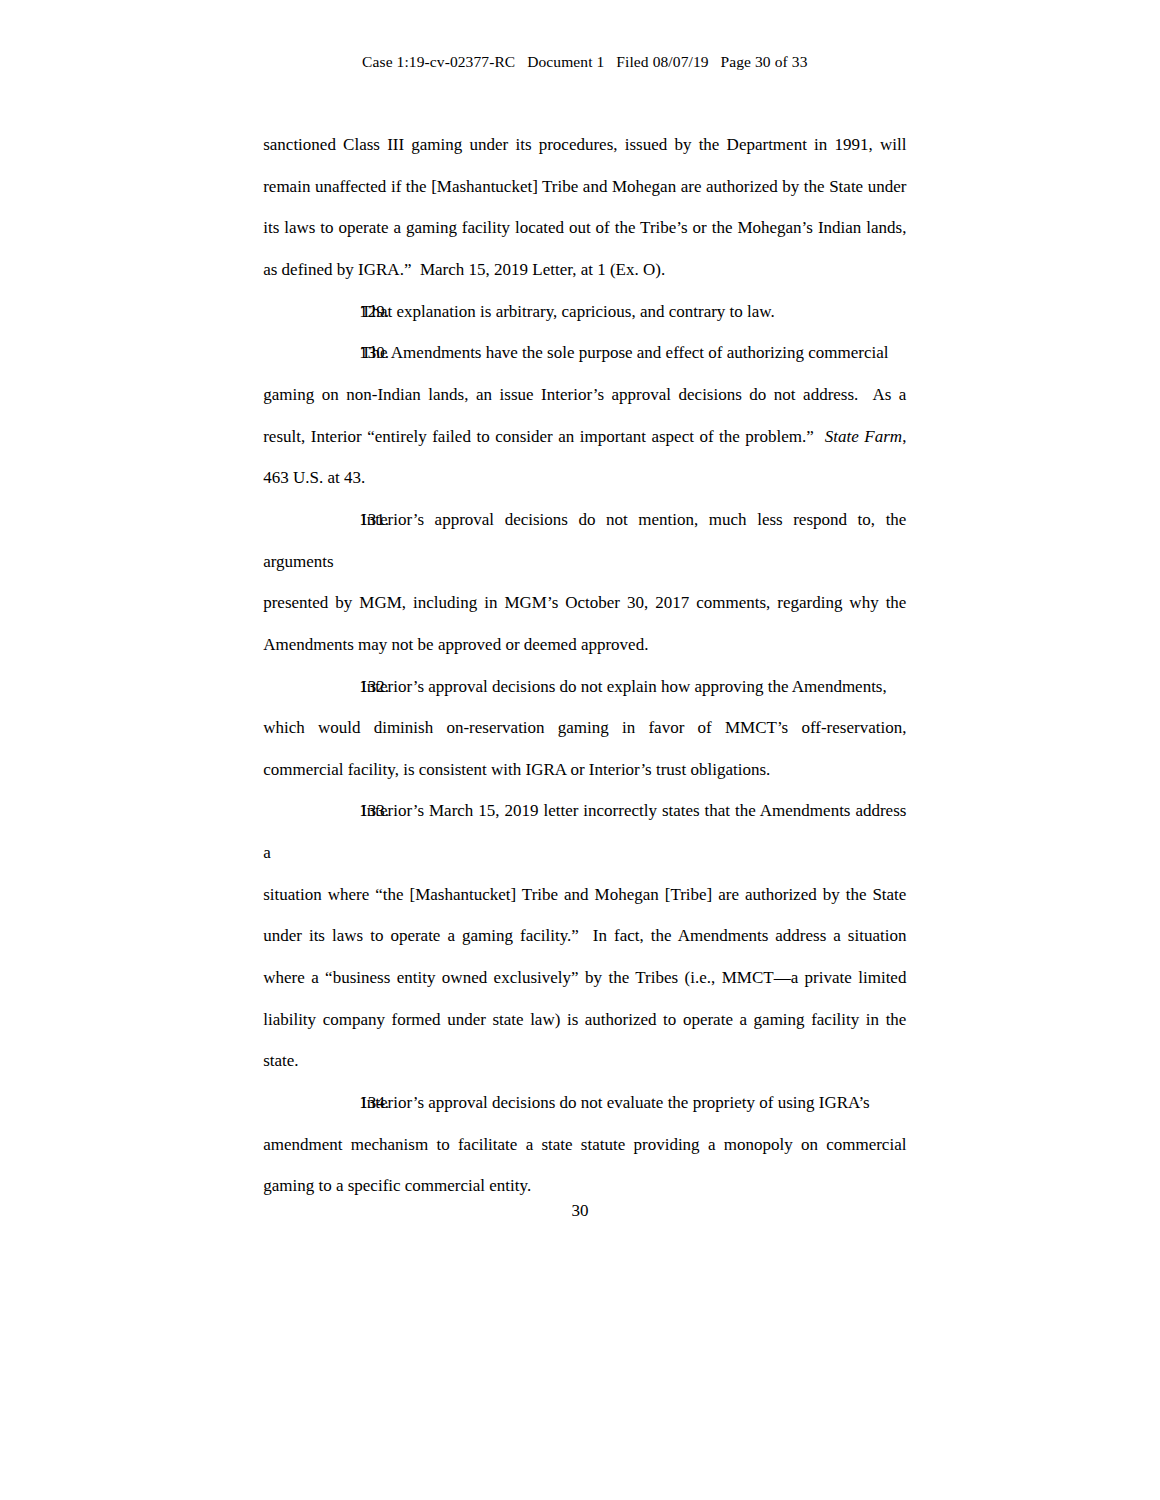Case 1:19-cv-02377-RC Document 1 Filed 08/07/19 Page 30 of 33
sanctioned Class III gaming under its procedures, issued by the Department in 1991, will remain unaffected if the [Mashantucket] Tribe and Mohegan are authorized by the State under its laws to operate a gaming facility located out of the Tribe’s or the Mohegan’s Indian lands, as defined by IGRA.” March 15, 2019 Letter, at 1 (Ex. O).
129. That explanation is arbitrary, capricious, and contrary to law.
130. The Amendments have the sole purpose and effect of authorizing commercial
gaming on non-Indian lands, an issue Interior’s approval decisions do not address. As a result, Interior “entirely failed to consider an important aspect of the problem.” State Farm, 463 U.S. at 43.
131. Interior’s approval decisions do not mention, much less respond to, the arguments
presented by MGM, including in MGM’s October 30, 2017 comments, regarding why the Amendments may not be approved or deemed approved.
132. Interior’s approval decisions do not explain how approving the Amendments,
which would diminish on-reservation gaming in favor of MMCT’s off-reservation, commercial facility, is consistent with IGRA or Interior’s trust obligations.
133. Interior’s March 15, 2019 letter incorrectly states that the Amendments address a
situation where “the [Mashantucket] Tribe and Mohegan [Tribe] are authorized by the State under its laws to operate a gaming facility.” In fact, the Amendments address a situation where a “business entity owned exclusively” by the Tribes (i.e., MMCT—a private limited liability company formed under state law) is authorized to operate a gaming facility in the state.
134. Interior’s approval decisions do not evaluate the propriety of using IGRA’s
amendment mechanism to facilitate a state statute providing a monopoly on commercial gaming to a specific commercial entity.
30